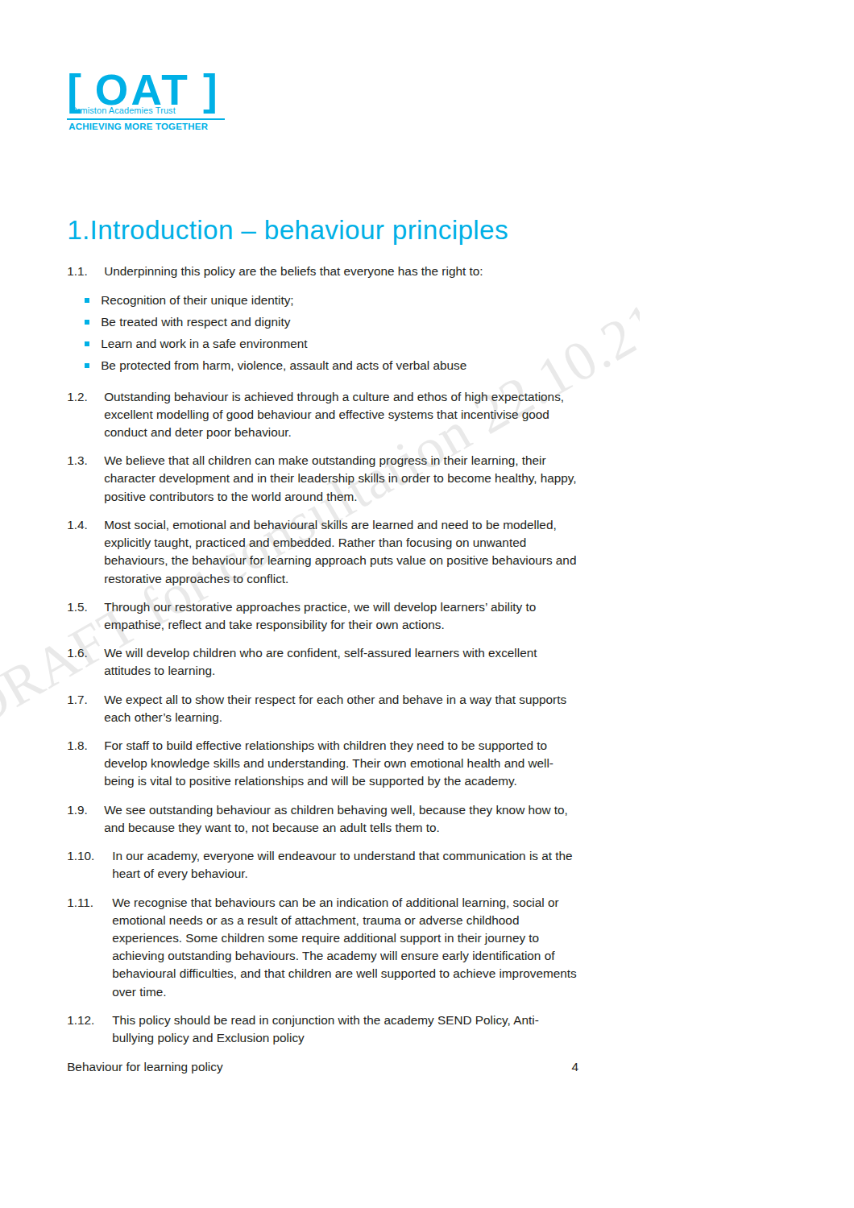DRAFT for consultation 22.10.21.
[ OAT ]
Ormiston Academies Trust
ACHIEVING MORE TOGETHER
1.Introduction – behaviour principles
1.1.
Underpinning this policy are the beliefs that everyone has the right to:
Recognition of their unique identity;
Be treated with respect and dignity
Learn and work in a safe environment
Be protected from harm, violence, assault and acts of verbal abuse
1.2.
Outstanding behaviour is achieved through a culture and ethos of high expectations, excellent modelling of good behaviour and effective systems that incentivise good conduct and deter poor behaviour.
1.3.
We believe that all children can make outstanding progress in their learning, their character development and in their leadership skills in order to become healthy, happy, positive contributors to the world around them.
1.4.
Most social, emotional and behavioural skills are learned and need to be modelled, explicitly taught, practiced and embedded. Rather than focusing on unwanted behaviours, the behaviour for learning approach puts value on positive behaviours and restorative approaches to conflict.
1.5.
Through our restorative approaches practice, we will develop learners’ ability to empathise, reflect and take responsibility for their own actions.
1.6.
We will develop children who are confident, self-assured learners with excellent attitudes to learning.
1.7.
We expect all to show their respect for each other and behave in a way that supports each other’s learning.
1.8.
For staff to build effective relationships with children they need to be supported to develop knowledge skills and understanding. Their own emotional health and well-being is vital to positive relationships and will be supported by the academy.
1.9.
We see outstanding behaviour as children behaving well, because they know how to, and because they want to, not because an adult tells them to.
1.10.
In our academy, everyone will endeavour to understand that communication is at the heart of every behaviour.
1.11.
We recognise that behaviours can be an indication of additional learning, social or emotional needs or as a result of attachment, trauma or adverse childhood experiences. Some children some require additional support in their journey to achieving outstanding behaviours. The academy will ensure early identification of behavioural difficulties, and that children are well supported to achieve improvements over time.
1.12.
This policy should be read in conjunction with the academy SEND Policy, Anti-bullying policy and Exclusion policy
Behaviour for learning policy 4